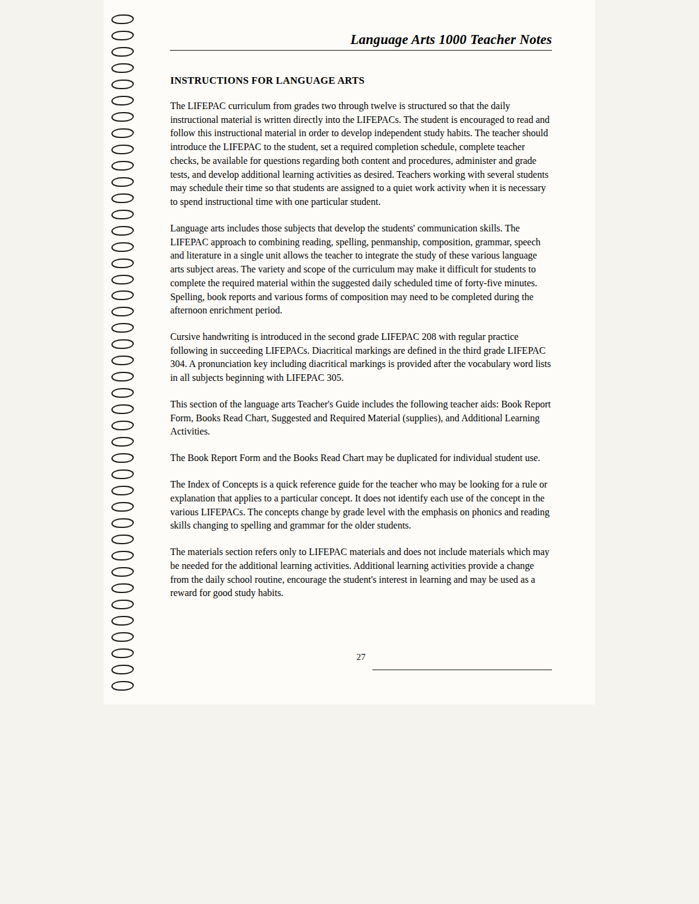Language Arts 1000 Teacher Notes
INSTRUCTIONS FOR LANGUAGE ARTS
The LIFEPAC curriculum from grades two through twelve is structured so that the daily instructional material is written directly into the LIFEPACs. The student is encouraged to read and follow this instructional material in order to develop independent study habits. The teacher should introduce the LIFEPAC to the student, set a required completion schedule, complete teacher checks, be available for questions regarding both content and procedures, administer and grade tests, and develop additional learning activities as desired. Teachers working with several students may schedule their time so that students are assigned to a quiet work activity when it is necessary to spend instructional time with one particular student.
Language arts includes those subjects that develop the students' communication skills. The LIFEPAC approach to combining reading, spelling, penmanship, composition, grammar, speech and literature in a single unit allows the teacher to integrate the study of these various language arts subject areas. The variety and scope of the curriculum may make it difficult for students to complete the required material within the suggested daily scheduled time of forty-five minutes. Spelling, book reports and various forms of composition may need to be completed during the afternoon enrichment period.
Cursive handwriting is introduced in the second grade LIFEPAC 208 with regular practice following in succeeding LIFEPACs. Diacritical markings are defined in the third grade LIFEPAC 304. A pronunciation key including diacritical markings is provided after the vocabulary word lists in all subjects beginning with LIFEPAC 305.
This section of the language arts Teacher's Guide includes the following teacher aids: Book Report Form, Books Read Chart, Suggested and Required Material (supplies), and Additional Learning Activities.
The Book Report Form and the Books Read Chart may be duplicated for individual student use.
The Index of Concepts is a quick reference guide for the teacher who may be looking for a rule or explanation that applies to a particular concept. It does not identify each use of the concept in the various LIFEPACs. The concepts change by grade level with the emphasis on phonics and reading skills changing to spelling and grammar for the older students.
The materials section refers only to LIFEPAC materials and does not include materials which may be needed for the additional learning activities. Additional learning activities provide a change from the daily school routine, encourage the student's interest in learning and may be used as a reward for good study habits.
27